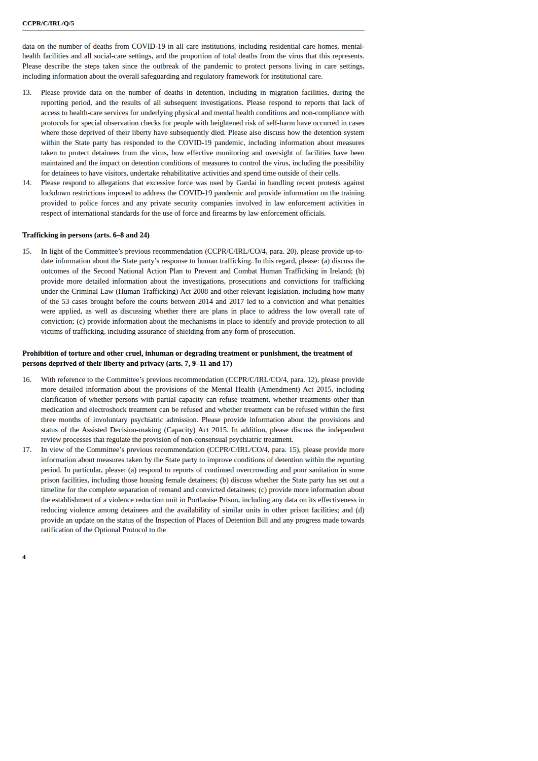CCPR/C/IRL/Q/5
data on the number of deaths from COVID-19 in all care institutions, including residential care homes, mental-health facilities and all social-care settings, and the proportion of total deaths from the virus that this represents. Please describe the steps taken since the outbreak of the pandemic to protect persons living in care settings, including information about the overall safeguarding and regulatory framework for institutional care.
13.
Please provide data on the number of deaths in detention, including in migration facilities, during the reporting period, and the results of all subsequent investigations. Please respond to reports that lack of access to health-care services for underlying physical and mental health conditions and non-compliance with protocols for special observation checks for people with heightened risk of self-harm have occurred in cases where those deprived of their liberty have subsequently died. Please also discuss how the detention system within the State party has responded to the COVID-19 pandemic, including information about measures taken to protect detainees from the virus, how effective monitoring and oversight of facilities have been maintained and the impact on detention conditions of measures to control the virus, including the possibility for detainees to have visitors, undertake rehabilitative activities and spend time outside of their cells.
14.
Please respond to allegations that excessive force was used by Gardai in handling recent protests against lockdown restrictions imposed to address the COVID-19 pandemic and provide information on the training provided to police forces and any private security companies involved in law enforcement activities in respect of international standards for the use of force and firearms by law enforcement officials.
Trafficking in persons (arts. 6–8 and 24)
15.
In light of the Committee’s previous recommendation (CCPR/C/IRL/CO/4, para. 20), please provide up-to-date information about the State party’s response to human trafficking. In this regard, please: (a) discuss the outcomes of the Second National Action Plan to Prevent and Combat Human Trafficking in Ireland; (b) provide more detailed information about the investigations, prosecutions and convictions for trafficking under the Criminal Law (Human Trafficking) Act 2008 and other relevant legislation, including how many of the 53 cases brought before the courts between 2014 and 2017 led to a conviction and what penalties were applied, as well as discussing whether there are plans in place to address the low overall rate of conviction; (c) provide information about the mechanisms in place to identify and provide protection to all victims of trafficking, including assurance of shielding from any form of prosecution.
Prohibition of torture and other cruel, inhuman or degrading treatment or punishment, the treatment of persons deprived of their liberty and privacy (arts. 7, 9–11 and 17)
16.
With reference to the Committee’s previous recommendation (CCPR/C/IRL/CO/4, para. 12), please provide more detailed information about the provisions of the Mental Health (Amendment) Act 2015, including clarification of whether persons with partial capacity can refuse treatment, whether treatments other than medication and electroshock treatment can be refused and whether treatment can be refused within the first three months of involuntary psychiatric admission. Please provide information about the provisions and status of the Assisted Decision-making (Capacity) Act 2015. In addition, please discuss the independent review processes that regulate the provision of non-consensual psychiatric treatment.
17.
In view of the Committee’s previous recommendation (CCPR/C/IRL/CO/4, para. 15), please provide more information about measures taken by the State party to improve conditions of detention within the reporting period. In particular, please: (a) respond to reports of continued overcrowding and poor sanitation in some prison facilities, including those housing female detainees; (b) discuss whether the State party has set out a timeline for the complete separation of remand and convicted detainees; (c) provide more information about the establishment of a violence reduction unit in Portlaoise Prison, including any data on its effectiveness in reducing violence among detainees and the availability of similar units in other prison facilities; and (d) provide an update on the status of the Inspection of Places of Detention Bill and any progress made towards ratification of the Optional Protocol to the
4